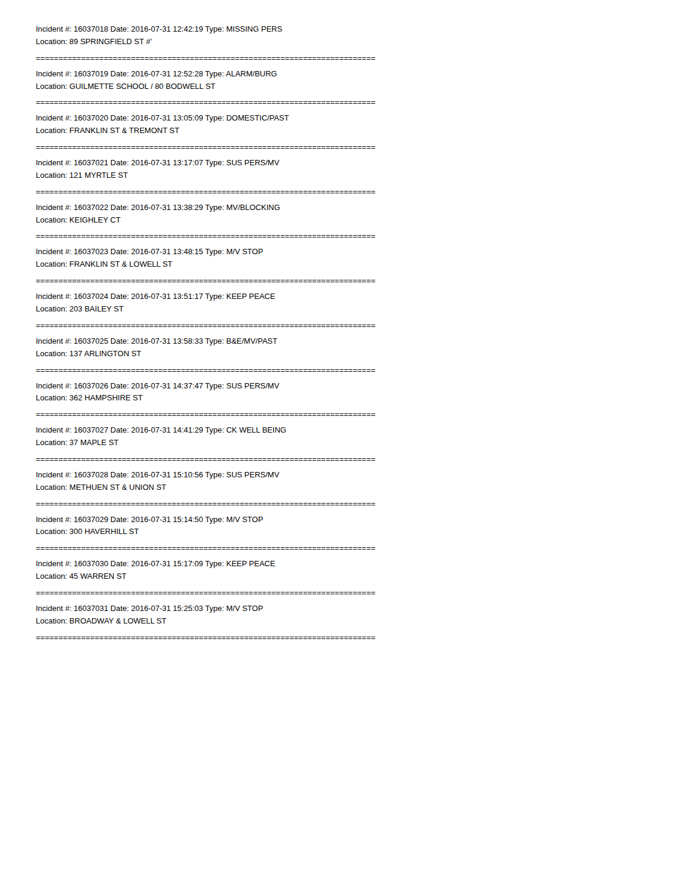Incident #: 16037018 Date: 2016-07-31 12:42:19 Type: MISSING PERS
Location: 89 SPRINGFIELD ST #'
===========================================================================
Incident #: 16037019 Date: 2016-07-31 12:52:28 Type: ALARM/BURG
Location: GUILMETTE SCHOOL / 80 BODWELL ST
===========================================================================
Incident #: 16037020 Date: 2016-07-31 13:05:09 Type: DOMESTIC/PAST
Location: FRANKLIN ST & TREMONT ST
===========================================================================
Incident #: 16037021 Date: 2016-07-31 13:17:07 Type: SUS PERS/MV
Location: 121 MYRTLE ST
===========================================================================
Incident #: 16037022 Date: 2016-07-31 13:38:29 Type: MV/BLOCKING
Location: KEIGHLEY CT
===========================================================================
Incident #: 16037023 Date: 2016-07-31 13:48:15 Type: M/V STOP
Location: FRANKLIN ST & LOWELL ST
===========================================================================
Incident #: 16037024 Date: 2016-07-31 13:51:17 Type: KEEP PEACE
Location: 203 BAILEY ST
===========================================================================
Incident #: 16037025 Date: 2016-07-31 13:58:33 Type: B&E/MV/PAST
Location: 137 ARLINGTON ST
===========================================================================
Incident #: 16037026 Date: 2016-07-31 14:37:47 Type: SUS PERS/MV
Location: 362 HAMPSHIRE ST
===========================================================================
Incident #: 16037027 Date: 2016-07-31 14:41:29 Type: CK WELL BEING
Location: 37 MAPLE ST
===========================================================================
Incident #: 16037028 Date: 2016-07-31 15:10:56 Type: SUS PERS/MV
Location: METHUEN ST & UNION ST
===========================================================================
Incident #: 16037029 Date: 2016-07-31 15:14:50 Type: M/V STOP
Location: 300 HAVERHILL ST
===========================================================================
Incident #: 16037030 Date: 2016-07-31 15:17:09 Type: KEEP PEACE
Location: 45 WARREN ST
===========================================================================
Incident #: 16037031 Date: 2016-07-31 15:25:03 Type: M/V STOP
Location: BROADWAY & LOWELL ST
===========================================================================